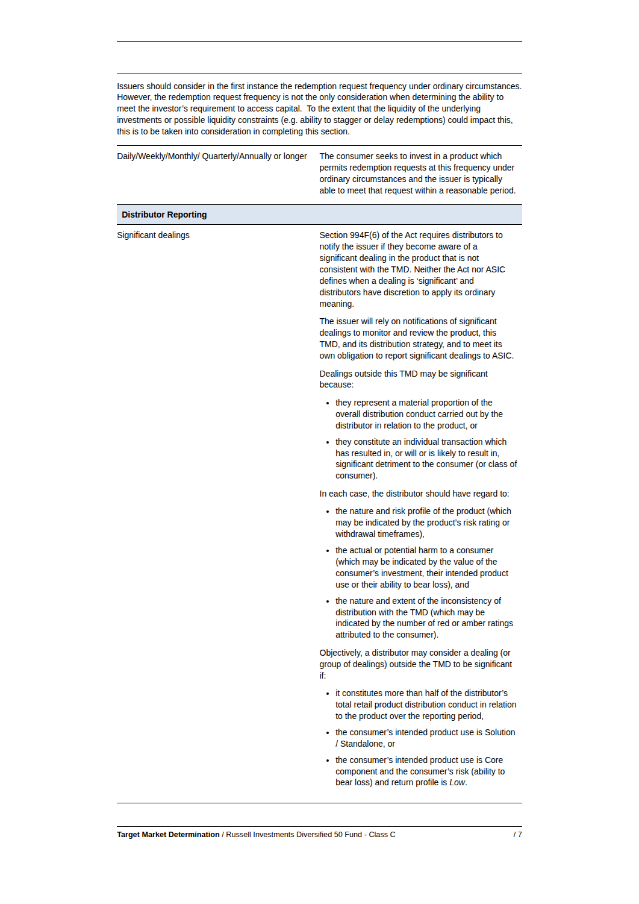| Issuers should consider in the first instance the redemption request frequency under ordinary circumstances. However, the redemption request frequency is not the only consideration when determining the ability to meet the investor’s requirement to access capital. To the extent that the liquidity of the underlying investments or possible liquidity constraints (e.g. ability to stagger or delay redemptions) could impact this, this is to be taken into consideration in completing this section. |
| Daily/Weekly/Monthly/ Quarterly/Annually or longer | The consumer seeks to invest in a product which permits redemption requests at this frequency under ordinary circumstances and the issuer is typically able to meet that request within a reasonable period. |
| Distributor Reporting |
| Significant dealings | Section 994F(6) of the Act requires distributors to notify the issuer if they become aware of a significant dealing in the product that is not consistent with the TMD. Neither the Act nor ASIC defines when a dealing is ‘significant’ and distributors have discretion to apply its ordinary meaning. The issuer will rely on notifications of significant dealings to monitor and review the product, this TMD, and its distribution strategy, and to meet its own obligation to report significant dealings to ASIC. Dealings outside this TMD may be significant because: they represent a material proportion of the overall distribution conduct carried out by the distributor in relation to the product, or they constitute an individual transaction which has resulted in, or will or is likely to result in, significant detriment to the consumer (or class of consumer). In each case, the distributor should have regard to: the nature and risk profile of the product (which may be indicated by the product’s risk rating or withdrawal timeframes), the actual or potential harm to a consumer (which may be indicated by the value of the consumer’s investment, their intended product use or their ability to bear loss), and the nature and extent of the inconsistency of distribution with the TMD (which may be indicated by the number of red or amber ratings attributed to the consumer). Objectively, a distributor may consider a dealing (or group of dealings) outside the TMD to be significant if: it constitutes more than half of the distributor’s total retail product distribution conduct in relation to the product over the reporting period, the consumer’s intended product use is Solution / Standalone, or the consumer’s intended product use is Core component and the consumer’s risk (ability to bear loss) and return profile is Low . |
Target Market Determination / Russell Investments Diversified 50 Fund - Class C
/ 7